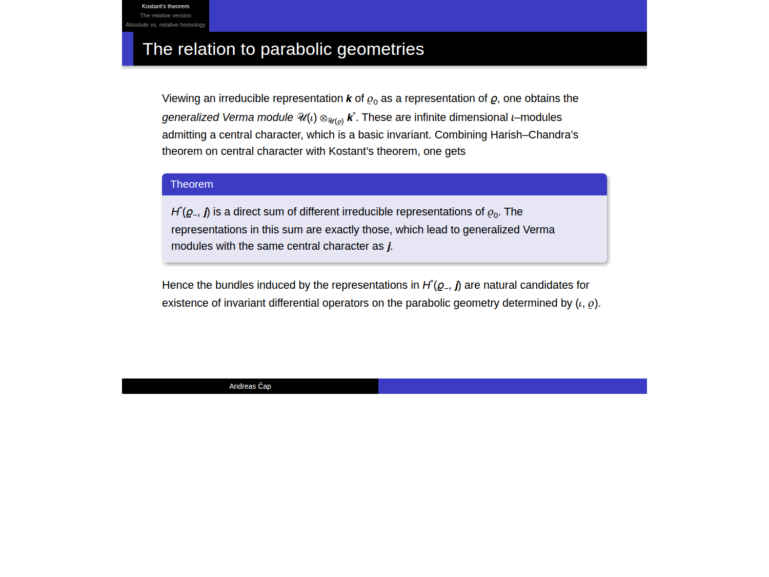Kostant’s theorem
The relative version
Absolute vs. relative homology
The relation to parabolic geometries
Viewing an irreducible representation 𝙠 of 𝜚0 as a representation of 𝜚, one obtains the generalized Verma module 𝒰(𝜄) ⊗𝒰(𝜚) 𝙠*. These are infinite dimensional 𝜄–modules admitting a central character, which is a basic invariant. Combining Harish–Chandra’s theorem on central character with Kostant’s theorem, one gets
Theorem
H*(𝜚−, 𝙟) is a direct sum of different irreducible representations of 𝜚0. The representations in this sum are exactly those, which lead to generalized Verma modules with the same central character as 𝙟.
Hence the bundles induced by the representations in H*(𝜚−, 𝙟) are natural candidates for existence of invariant differential operators on the parabolic geometry determined by (𝜄, 𝜚).
Andreas Čap